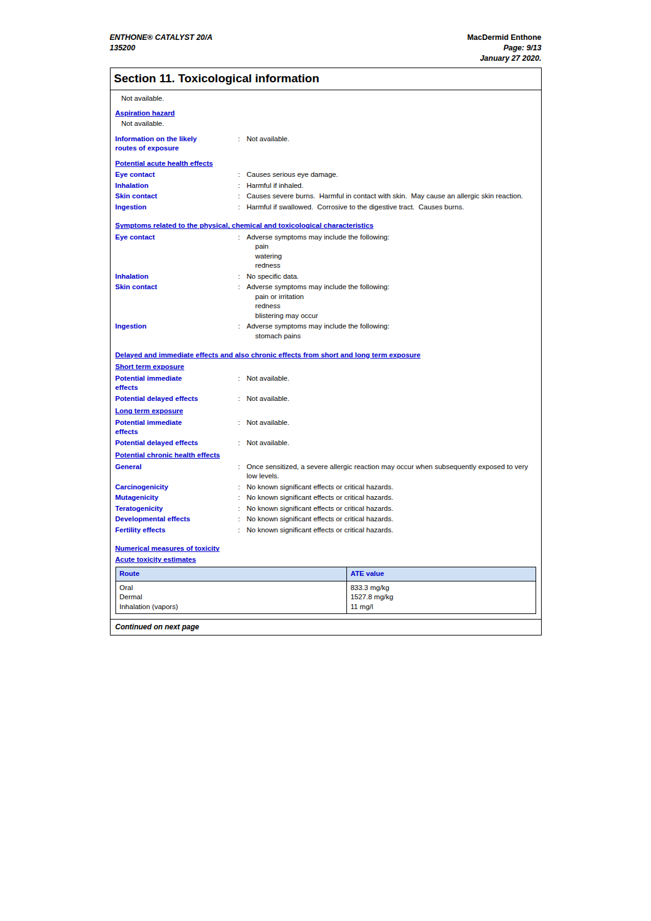ENTHONE® CATALYST 20/A
135200
MacDermid Enthone
Page: 9/13
January 27 2020.
Section 11. Toxicological information
Not available.
Aspiration hazard
Not available.
| Information on the likely routes of exposure | : | Not available. |
Potential acute health effects
| Eye contact | : | Causes serious eye damage. |
| Inhalation | : | Harmful if inhaled. |
| Skin contact | : | Causes severe burns. Harmful in contact with skin. May cause an allergic skin reaction. |
| Ingestion | : | Harmful if swallowed. Corrosive to the digestive tract. Causes burns. |
Symptoms related to the physical, chemical and toxicological characteristics
| Eye contact | : | Adverse symptoms may include the following: pain watering redness |
| Inhalation | : | No specific data. |
| Skin contact | : | Adverse symptoms may include the following: pain or irritation redness blistering may occur |
| Ingestion | : | Adverse symptoms may include the following: stomach pains |
Delayed and immediate effects and also chronic effects from short and long term exposure
Short term exposure
| Potential immediate effects | : | Not available. |
| Potential delayed effects | : | Not available. |
Long term exposure
| Potential immediate effects | : | Not available. |
| Potential delayed effects | : | Not available. |
Potential chronic health effects
| General | : | Once sensitized, a severe allergic reaction may occur when subsequently exposed to very low levels. |
| Carcinogenicity | : | No known significant effects or critical hazards. |
| Mutagenicity | : | No known significant effects or critical hazards. |
| Teratogenicity | : | No known significant effects or critical hazards. |
| Developmental effects | : | No known significant effects or critical hazards. |
| Fertility effects | : | No known significant effects or critical hazards. |
Numerical measures of toxicity
Acute toxicity estimates
| Route | ATE value |
| --- | --- |
| Oral Dermal Inhalation (vapors) | 833.3 mg/kg 1527.8 mg/kg 11 mg/l |
Continued on next page